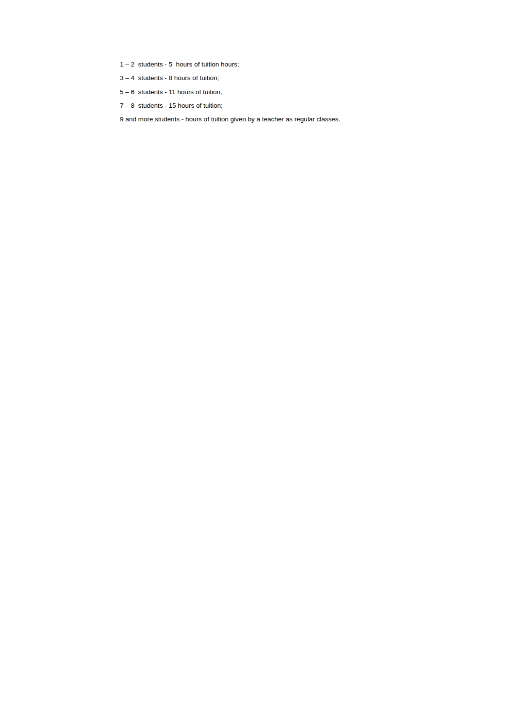1 – 2 students - 5 hours of tuition hours;
3 – 4 students - 8 hours of tuition;
5 – 6 students - 11 hours of tuition;
7 – 8 students - 15 hours of tuition;
9 and more students - hours of tuition given by a teacher as regular classes.